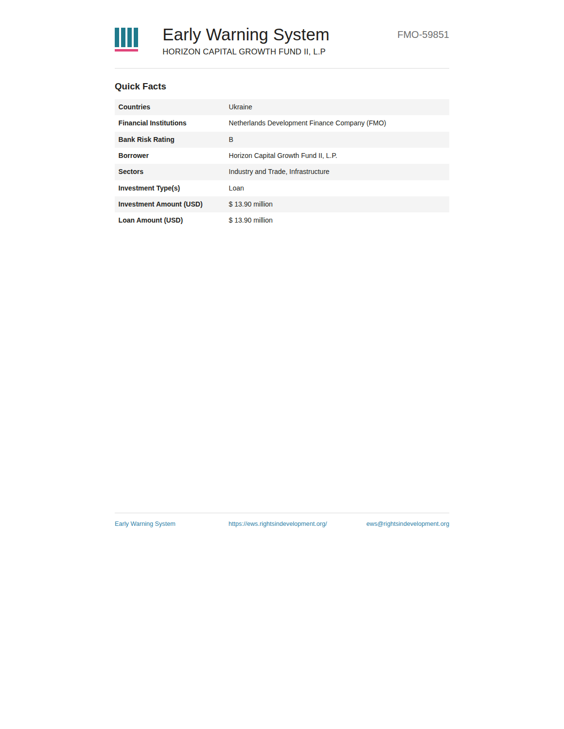Early Warning System
HORIZON CAPITAL GROWTH FUND II, L.P
FMO-59851
Quick Facts
| Countries | Ukraine |
| Financial Institutions | Netherlands Development Finance Company (FMO) |
| Bank Risk Rating | B |
| Borrower | Horizon Capital Growth Fund II, L.P. |
| Sectors | Industry and Trade, Infrastructure |
| Investment Type(s) | Loan |
| Investment Amount (USD) | $ 13.90 million |
| Loan Amount (USD) | $ 13.90 million |
Early Warning System
https://ews.rightsindevelopment.org/
ews@rightsindevelopment.org